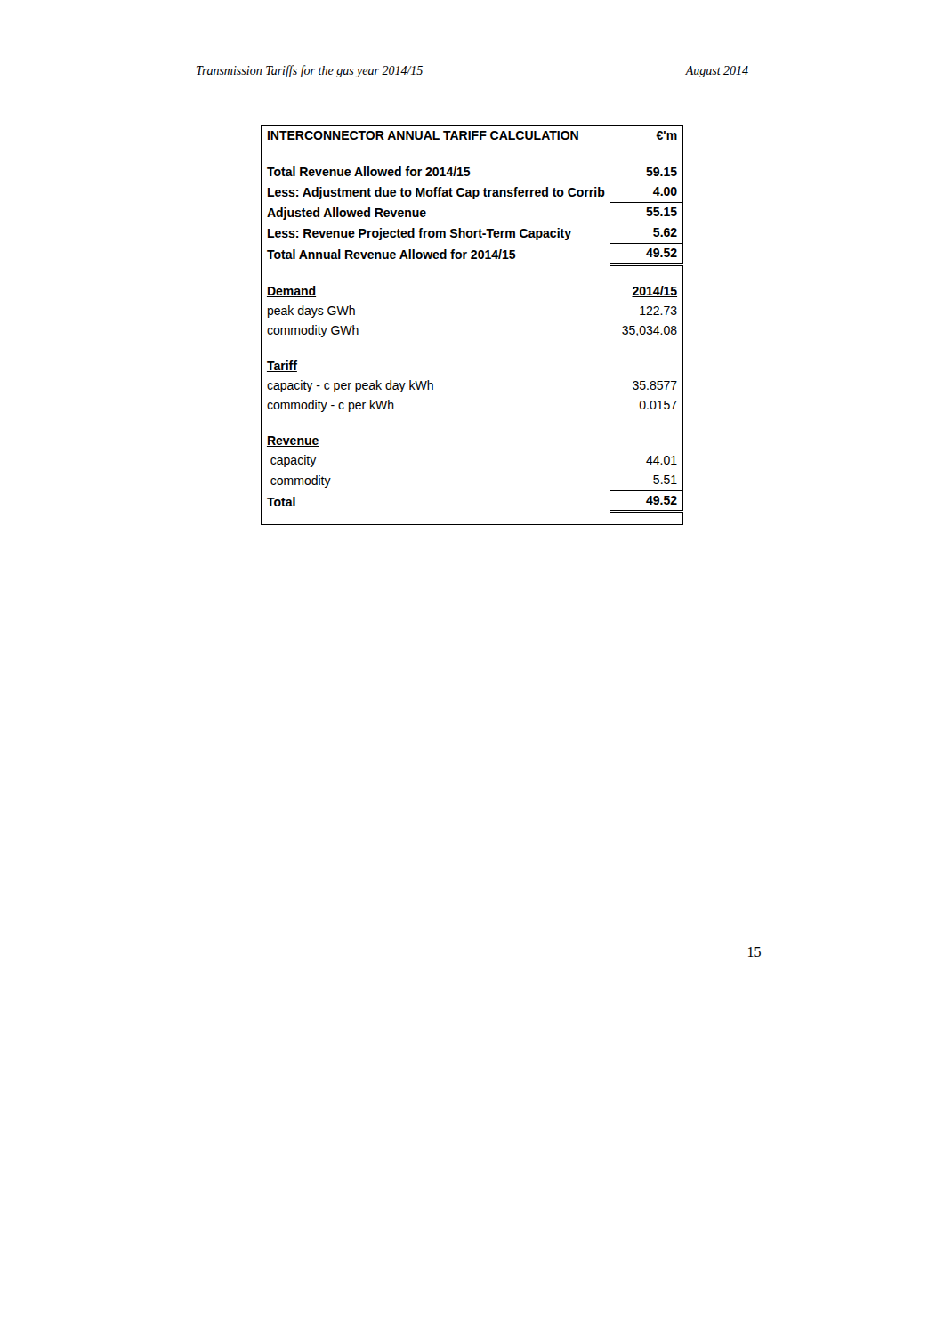Transmission Tariffs for the gas year 2014/15
August 2014
| INTERCONNECTOR ANNUAL TARIFF CALCULATION | €'m |
| Total Revenue Allowed for 2014/15 | 59.15 |
| Less: Adjustment due to Moffat Cap transferred to Corrib | 4.00 |
| Adjusted Allowed Revenue | 55.15 |
| Less: Revenue Projected from Short-Term Capacity | 5.62 |
| Total Annual Revenue Allowed for 2014/15 | 49.52 |
| Demand | 2014/15 |
| peak days GWh | 122.73 |
| commodity GWh | 35,034.08 |
| Tariff | |
| capacity - c per peak day kWh | 35.8577 |
| commodity - c per kWh | 0.0157 |
| Revenue | |
| capacity | 44.01 |
| commodity | 5.51 |
| Total | 49.52 |
15